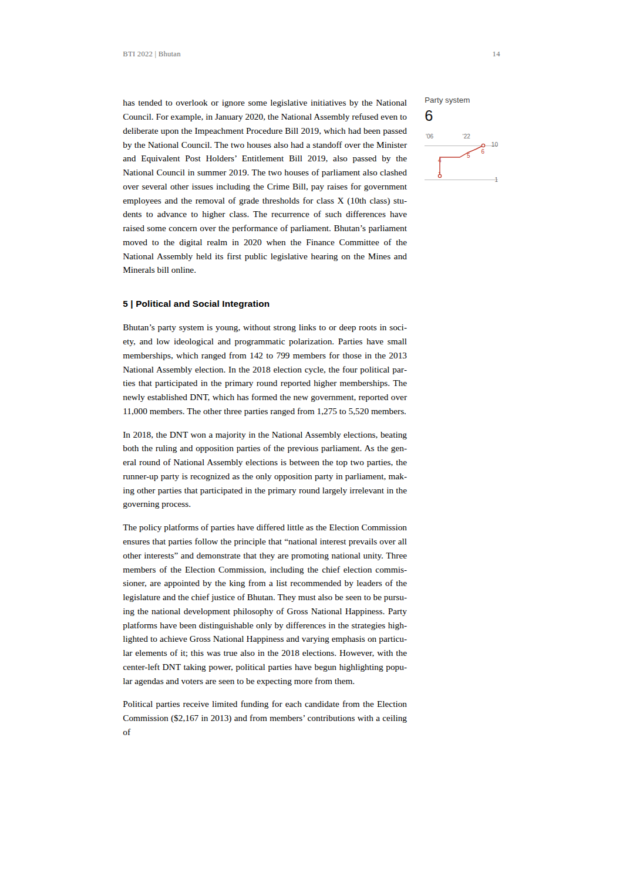BTI 2022 | Bhutan
14
has tended to overlook or ignore some legislative initiatives by the National Council. For example, in January 2020, the National Assembly refused even to deliberate upon the Impeachment Procedure Bill 2019, which had been passed by the National Council. The two houses also had a standoff over the Minister and Equivalent Post Holders’ Entitlement Bill 2019, also passed by the National Council in summer 2019. The two houses of parliament also clashed over several other issues including the Crime Bill, pay raises for government employees and the removal of grade thresholds for class X (10th class) students to advance to higher class. The recurrence of such differences have raised some concern over the performance of parliament. Bhutan’s parliament moved to the digital realm in 2020 when the Finance Committee of the National Assembly held its first public legislative hearing on the Mines and Minerals bill online.
5 | Political and Social Integration
Bhutan’s party system is young, without strong links to or deep roots in society, and low ideological and programmatic polarization. Parties have small memberships, which ranged from 142 to 799 members for those in the 2013 National Assembly election. In the 2018 election cycle, the four political parties that participated in the primary round reported higher memberships. The newly established DNT, which has formed the new government, reported over 11,000 members. The other three parties ranged from 1,275 to 5,520 members.
In 2018, the DNT won a majority in the National Assembly elections, beating both the ruling and opposition parties of the previous parliament. As the general round of National Assembly elections is between the top two parties, the runner-up party is recognized as the only opposition party in parliament, making other parties that participated in the primary round largely irrelevant in the governing process.
The policy platforms of parties have differed little as the Election Commission ensures that parties follow the principle that “national interest prevails over all other interests” and demonstrate that they are promoting national unity. Three members of the Election Commission, including the chief election commissioner, are appointed by the king from a list recommended by leaders of the legislature and the chief justice of Bhutan. They must also be seen to be pursuing the national development philosophy of Gross National Happiness. Party platforms have been distinguishable only by differences in the strategies highlighted to achieve Gross National Happiness and varying emphasis on particular elements of it; this was true also in the 2018 elections. However, with the center-left DNT taking power, political parties have begun highlighting popular agendas and voters are seen to be expecting more from them.
Political parties receive limited funding for each candidate from the Election Commission ($2,167 in 2013) and from members’ contributions with a ceiling of
Party system
6
'06 ‘22 10 1 4 5 6 1